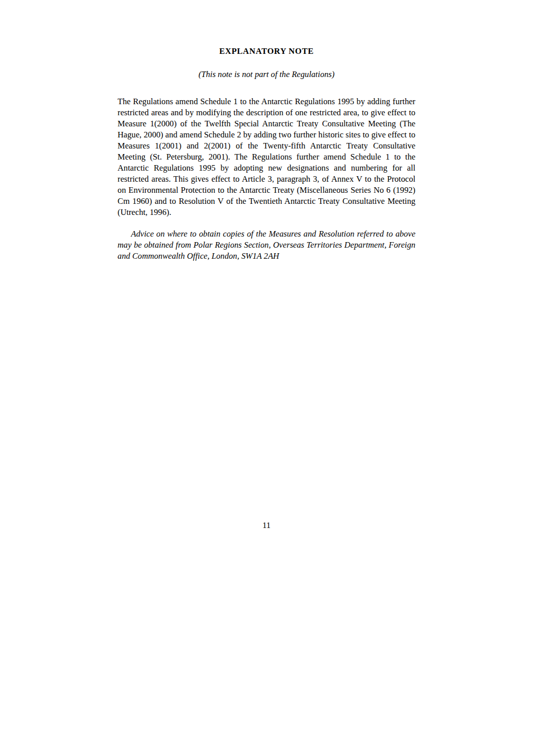EXPLANATORY NOTE
(This note is not part of the Regulations)
The Regulations amend Schedule 1 to the Antarctic Regulations 1995 by adding further restricted areas and by modifying the description of one restricted area, to give effect to Measure 1(2000) of the Twelfth Special Antarctic Treaty Consultative Meeting (The Hague, 2000) and amend Schedule 2 by adding two further historic sites to give effect to Measures 1(2001) and 2(2001) of the Twenty-fifth Antarctic Treaty Consultative Meeting (St. Petersburg, 2001). The Regulations further amend Schedule 1 to the Antarctic Regulations 1995 by adopting new designations and numbering for all restricted areas. This gives effect to Article 3, paragraph 3, of Annex V to the Protocol on Environmental Protection to the Antarctic Treaty (Miscellaneous Series No 6 (1992) Cm 1960) and to Resolution V of the Twentieth Antarctic Treaty Consultative Meeting (Utrecht, 1996).
Advice on where to obtain copies of the Measures and Resolution referred to above may be obtained from Polar Regions Section, Overseas Territories Department, Foreign and Commonwealth Office, London, SW1A 2AH
11